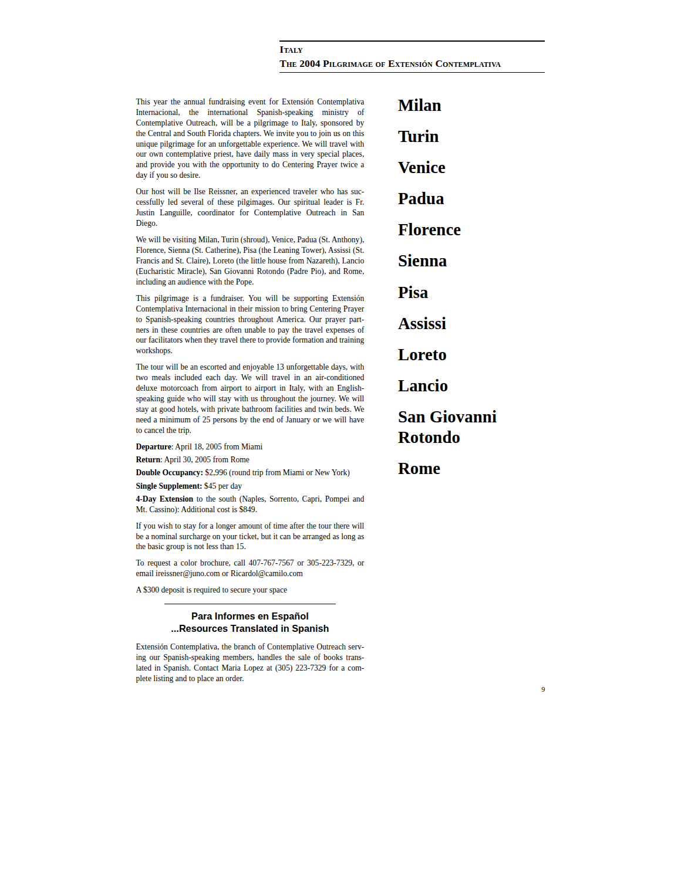Italy
The 2004 Pilgrimage of Extensión Contemplativa
This year the annual fundraising event for Extensión Contemplativa Internacional, the international Spanish-speaking ministry of Contemplative Outreach, will be a pilgrimage to Italy, sponsored by the Central and South Florida chapters. We invite you to join us on this unique pilgrimage for an unforgettable experience. We will travel with our own contemplative priest, have daily mass in very special places, and provide you with the opportunity to do Centering Prayer twice a day if you so desire.
Our host will be Ilse Reissner, an experienced traveler who has successfully led several of these pilgimages. Our spiritual leader is Fr. Justin Languille, coordinator for Contemplative Outreach in San Diego.
We will be visiting Milan, Turin (shroud), Venice, Padua (St. Anthony), Florence, Sienna (St. Catherine), Pisa (the Leaning Tower), Assissi (St. Francis and St. Claire), Loreto (the little house from Nazareth), Lancio (Eucharistic Miracle), San Giovanni Rotondo (Padre Pio), and Rome, including an audience with the Pope.
This pilgrimage is a fundraiser. You will be supporting Extensión Contemplativa Internacional in their mission to bring Centering Prayer to Spanish-speaking countries throughout America. Our prayer partners in these countries are often unable to pay the travel expenses of our facilitators when they travel there to provide formation and training workshops.
The tour will be an escorted and enjoyable 13 unforgettable days, with two meals included each day. We will travel in an air-conditioned deluxe motorcoach from airport to airport in Italy, with an English-speaking guide who will stay with us throughout the journey. We will stay at good hotels, with private bathroom facilities and twin beds. We need a minimum of 25 persons by the end of January or we will have to cancel the trip.
Departure: April 18, 2005 from Miami
Return: April 30, 2005 from Rome
Double Occupancy: $2,996 (round trip from Miami or New York)
Single Supplement: $45 per day
4-Day Extension to the south (Naples, Sorrento, Capri, Pompei and Mt. Cassino): Additional cost is $849.
If you wish to stay for a longer amount of time after the tour there will be a nominal surcharge on your ticket, but it can be arranged as long as the basic group is not less than 15.
To request a color brochure, call 407-767-7567 or 305-223-7329, or email ireissner@juno.com or Ricardol@camilo.com
A $300 deposit is required to secure your space
Para Informes en Español
...Resources Translated in Spanish
Extensión Contemplativa, the branch of Contemplative Outreach serving our Spanish-speaking members, handles the sale of books translated in Spanish. Contact Maria Lopez at (305) 223-7329 for a complete listing and to place an order.
Milan
Turin
Venice
Padua
Florence
Sienna
Pisa
Assissi
Loreto
Lancio
San Giovanni
Rotondo
Rome
9